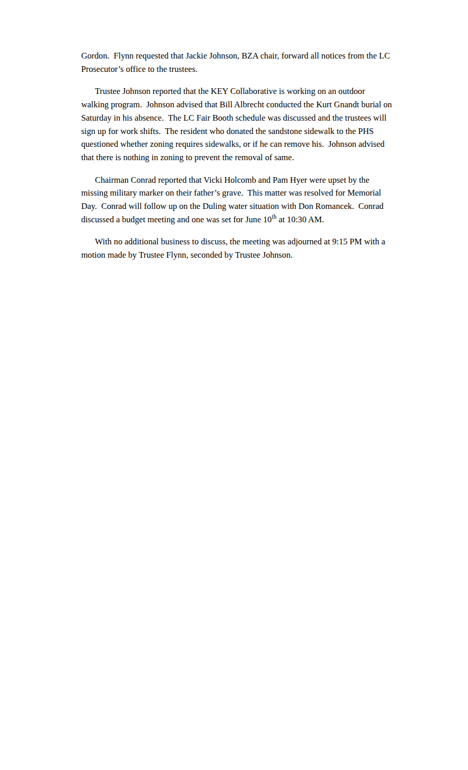Gordon. Flynn requested that Jackie Johnson, BZA chair, forward all notices from the LC Prosecutor’s office to the trustees.
Trustee Johnson reported that the KEY Collaborative is working on an outdoor walking program. Johnson advised that Bill Albrecht conducted the Kurt Gnandt burial on Saturday in his absence. The LC Fair Booth schedule was discussed and the trustees will sign up for work shifts. The resident who donated the sandstone sidewalk to the PHS questioned whether zoning requires sidewalks, or if he can remove his. Johnson advised that there is nothing in zoning to prevent the removal of same.
Chairman Conrad reported that Vicki Holcomb and Pam Hyer were upset by the missing military marker on their father’s grave. This matter was resolved for Memorial Day. Conrad will follow up on the Duling water situation with Don Romancek. Conrad discussed a budget meeting and one was set for June 10th at 10:30 AM.
With no additional business to discuss, the meeting was adjourned at 9:15 PM with a motion made by Trustee Flynn, seconded by Trustee Johnson.